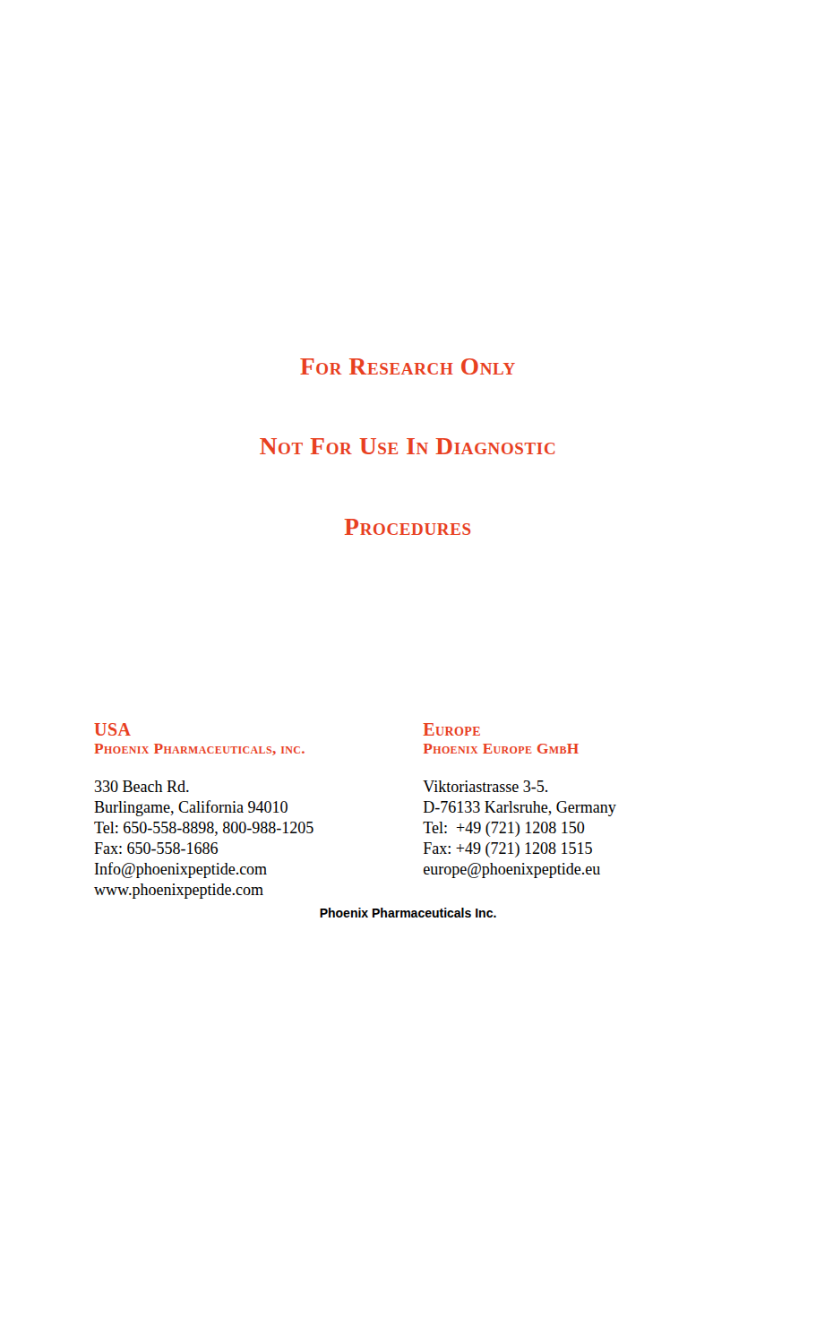For Research Only
Not For Use In Diagnostic
Procedures
USA
Phoenix Pharmaceuticals, inc.
330 Beach Rd.
Burlingame, California 94010
Tel: 650-558-8898, 800-988-1205
Fax: 650-558-1686
Info@phoenixpeptide.com
www.phoenixpeptide.com
Europe
Phoenix Europe GmbH
Viktoriastrasse 3-5.
D-76133 Karlsruhe, Germany
Tel: +49 (721) 1208 150
Fax: +49 (721) 1208 1515
europe@phoenixpeptide.eu
Phoenix Pharmaceuticals Inc.